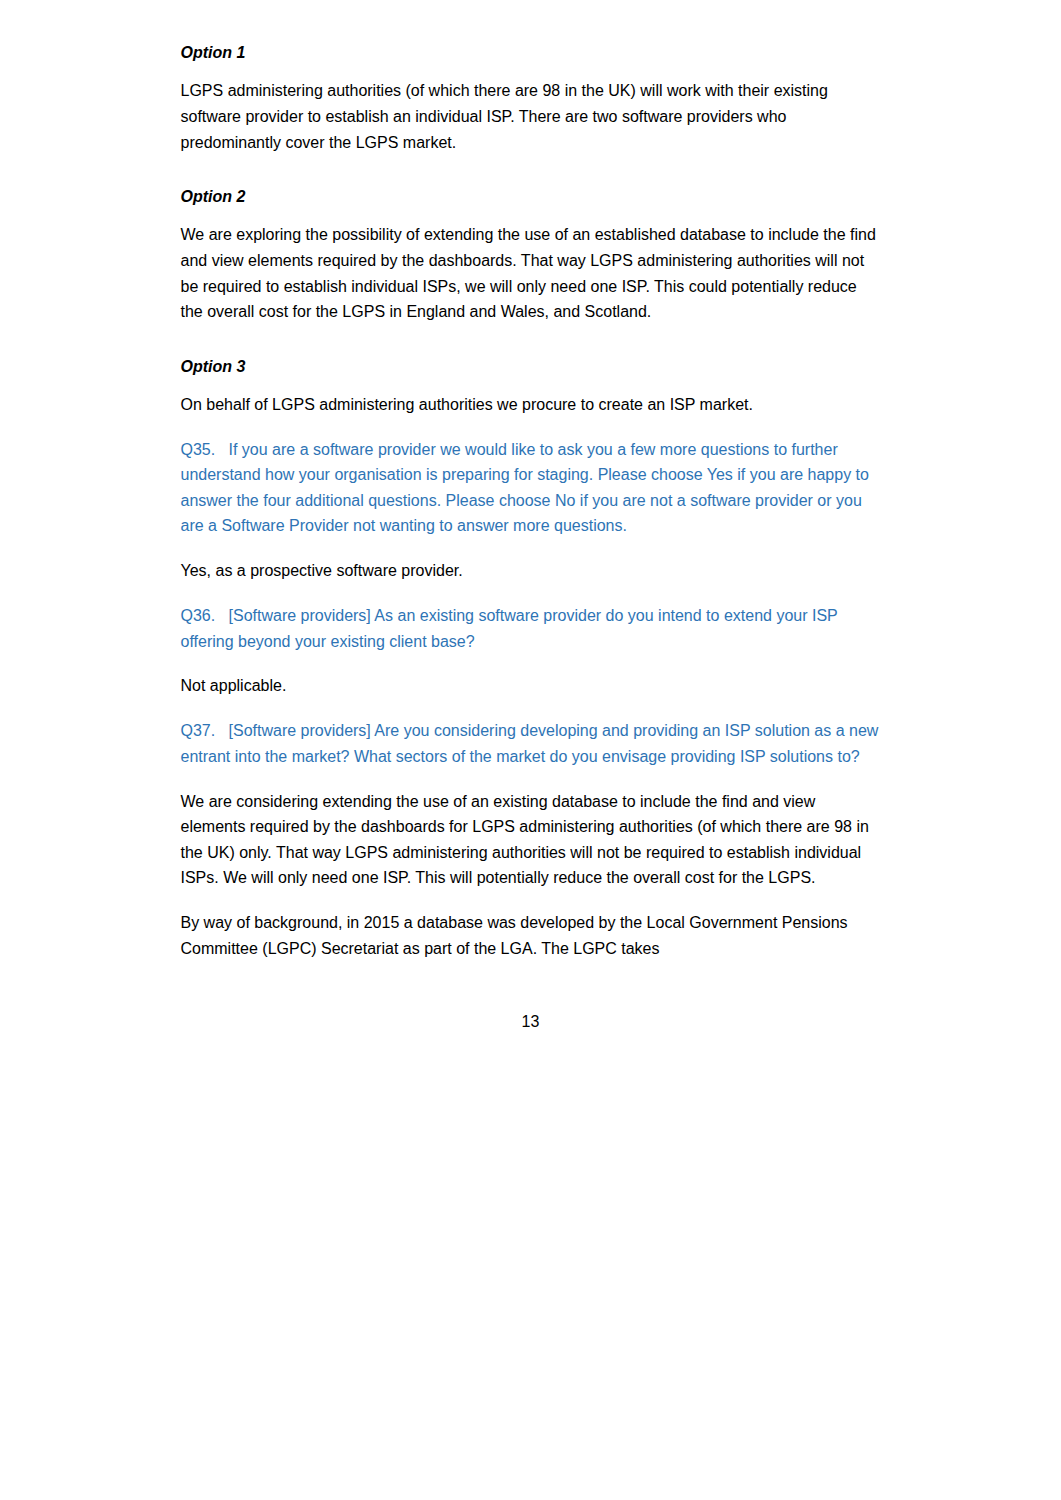Option 1
LGPS administering authorities (of which there are 98 in the UK) will work with their existing software provider to establish an individual ISP. There are two software providers who predominantly cover the LGPS market.
Option 2
We are exploring the possibility of extending the use of an established database to include the find and view elements required by the dashboards. That way LGPS administering authorities will not be required to establish individual ISPs, we will only need one ISP. This could potentially reduce the overall cost for the LGPS in England and Wales, and Scotland.
Option 3
On behalf of LGPS administering authorities we procure to create an ISP market.
Q35. If you are a software provider we would like to ask you a few more questions to further understand how your organisation is preparing for staging. Please choose Yes if you are happy to answer the four additional questions. Please choose No if you are not a software provider or you are a Software Provider not wanting to answer more questions.
Yes, as a prospective software provider.
Q36. [Software providers] As an existing software provider do you intend to extend your ISP offering beyond your existing client base?
Not applicable.
Q37. [Software providers] Are you considering developing and providing an ISP solution as a new entrant into the market? What sectors of the market do you envisage providing ISP solutions to?
We are considering extending the use of an existing database to include the find and view elements required by the dashboards for LGPS administering authorities (of which there are 98 in the UK) only. That way LGPS administering authorities will not be required to establish individual ISPs. We will only need one ISP. This will potentially reduce the overall cost for the LGPS.
By way of background, in 2015 a database was developed by the Local Government Pensions Committee (LGPC) Secretariat as part of the LGA. The LGPC takes
13